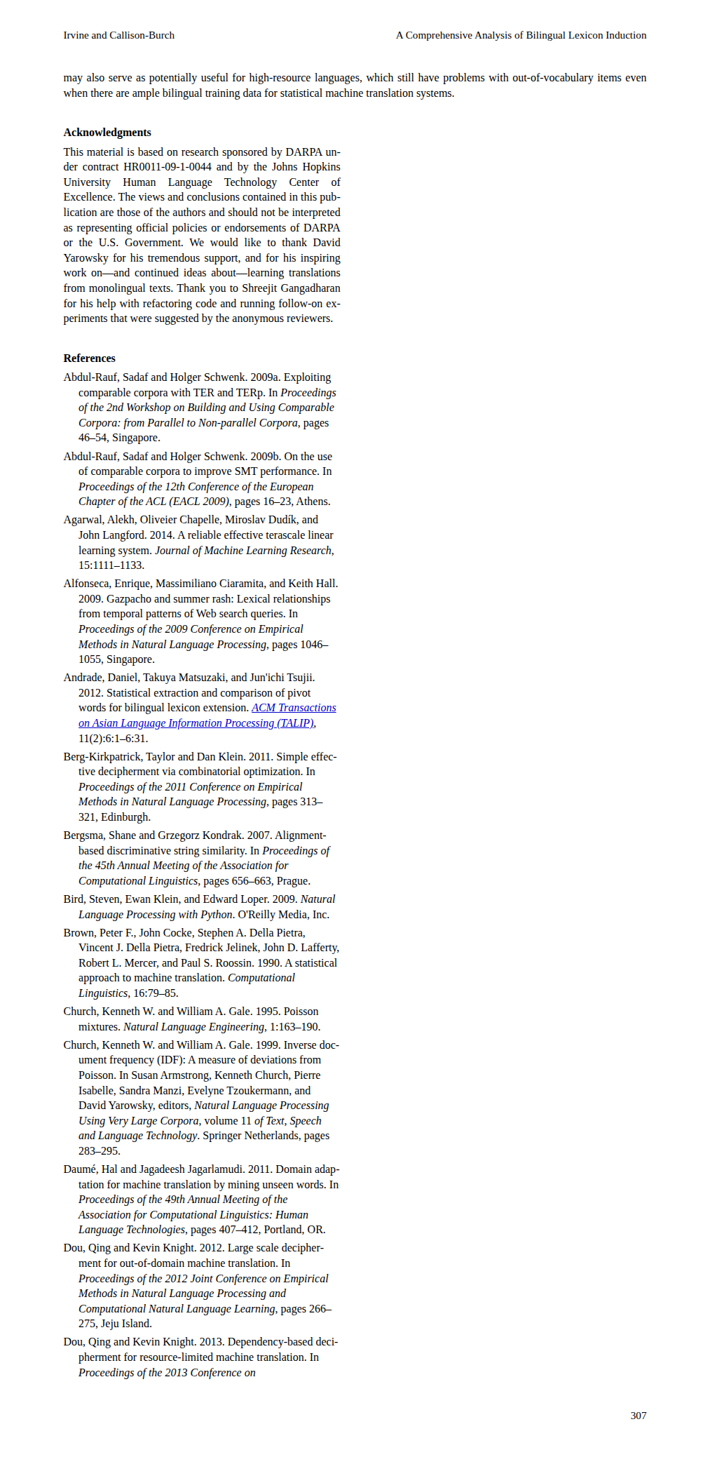Irvine and Callison-Burch A Comprehensive Analysis of Bilingual Lexicon Induction
may also serve as potentially useful for high-resource languages, which still have problems with out-of-vocabulary items even when there are ample bilingual training data for statistical machine translation systems.
Acknowledgments
This material is based on research sponsored by DARPA under contract HR0011-09-1-0044 and by the Johns Hopkins University Human Language Technology Center of Excellence. The views and conclusions contained in this publication are those of the authors and should not be interpreted as representing official policies or endorsements of DARPA or the U.S. Government. We would like to thank David Yarowsky for his tremendous support, and for his inspiring work on—and continued ideas about—learning translations from monolingual texts. Thank you to Shreejit Gangadharan for his help with refactoring code and running follow-on experiments that were suggested by the anonymous reviewers.
References
Abdul-Rauf, Sadaf and Holger Schwenk. 2009a. Exploiting comparable corpora with TER and TERp. In Proceedings of the 2nd Workshop on Building and Using Comparable Corpora: from Parallel to Non-parallel Corpora, pages 46–54, Singapore.
Abdul-Rauf, Sadaf and Holger Schwenk. 2009b. On the use of comparable corpora to improve SMT performance. In Proceedings of the 12th Conference of the European Chapter of the ACL (EACL 2009), pages 16–23, Athens.
Agarwal, Alekh, Oliveier Chapelle, Miroslav Dudík, and John Langford. 2014. A reliable effective terascale linear learning system. Journal of Machine Learning Research, 15:1111–1133.
Alfonseca, Enrique, Massimiliano Ciaramita, and Keith Hall. 2009. Gazpacho and summer rash: Lexical relationships from temporal patterns of Web search queries. In Proceedings of the 2009 Conference on Empirical Methods in Natural Language Processing, pages 1046–1055, Singapore.
Andrade, Daniel, Takuya Matsuzaki, and Jun'ichi Tsujii. 2012. Statistical extraction and comparison of pivot words for bilingual lexicon extension. ACM Transactions on Asian Language Information Processing (TALIP), 11(2):6:1–6:31.
Berg-Kirkpatrick, Taylor and Dan Klein. 2011. Simple effective decipherment via combinatorial optimization. In Proceedings of the 2011 Conference on Empirical Methods in Natural Language Processing, pages 313–321, Edinburgh.
Bergsma, Shane and Grzegorz Kondrak. 2007. Alignment-based discriminative string similarity. In Proceedings of the 45th Annual Meeting of the Association for Computational Linguistics, pages 656–663, Prague.
Bird, Steven, Ewan Klein, and Edward Loper. 2009. Natural Language Processing with Python. O'Reilly Media, Inc.
Brown, Peter F., John Cocke, Stephen A. Della Pietra, Vincent J. Della Pietra, Fredrick Jelinek, John D. Lafferty, Robert L. Mercer, and Paul S. Roossin. 1990. A statistical approach to machine translation. Computational Linguistics, 16:79–85.
Church, Kenneth W. and William A. Gale. 1995. Poisson mixtures. Natural Language Engineering, 1:163–190.
Church, Kenneth W. and William A. Gale. 1999. Inverse document frequency (IDF): A measure of deviations from Poisson. In Susan Armstrong, Kenneth Church, Pierre Isabelle, Sandra Manzi, Evelyne Tzoukermann, and David Yarowsky, editors, Natural Language Processing Using Very Large Corpora, volume 11 of Text, Speech and Language Technology. Springer Netherlands, pages 283–295.
Daumé, Hal and Jagadeesh Jagarlamudi. 2011. Domain adaptation for machine translation by mining unseen words. In Proceedings of the 49th Annual Meeting of the Association for Computational Linguistics: Human Language Technologies, pages 407–412, Portland, OR.
Dou, Qing and Kevin Knight. 2012. Large scale decipherment for out-of-domain machine translation. In Proceedings of the 2012 Joint Conference on Empirical Methods in Natural Language Processing and Computational Natural Language Learning, pages 266–275, Jeju Island.
Dou, Qing and Kevin Knight. 2013. Dependency-based decipherment for resource-limited machine translation. In Proceedings of the 2013 Conference on
307